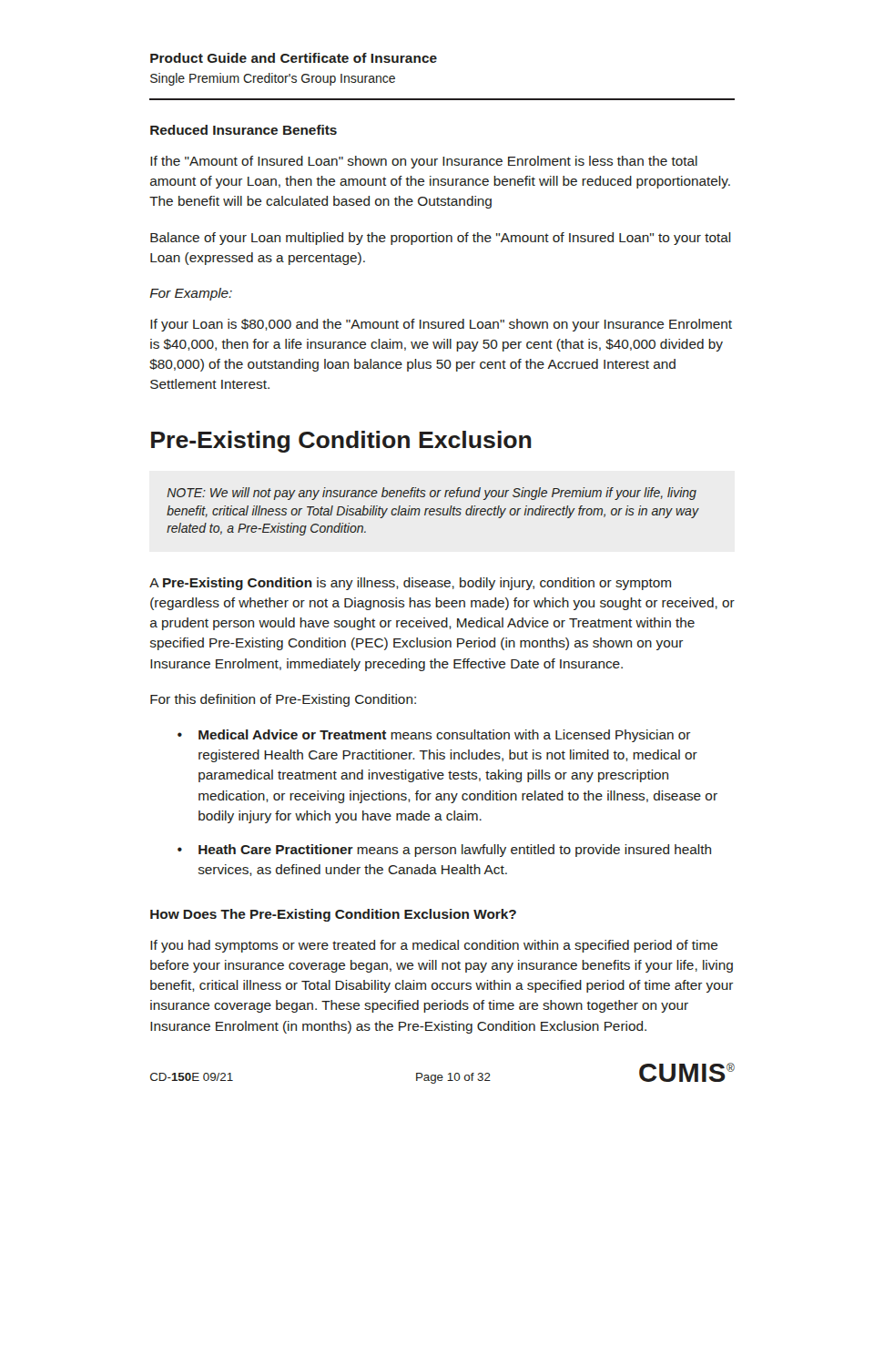Product Guide and Certificate of Insurance
Single Premium Creditor's Group Insurance
Reduced Insurance Benefits
If the "Amount of Insured Loan" shown on your Insurance Enrolment is less than the total amount of your Loan, then the amount of the insurance benefit will be reduced proportionately. The benefit will be calculated based on the Outstanding
Balance of your Loan multiplied by the proportion of the "Amount of Insured Loan" to your total Loan (expressed as a percentage).
For Example:
If your Loan is $80,000 and the "Amount of Insured Loan" shown on your Insurance Enrolment is $40,000, then for a life insurance claim, we will pay 50 per cent (that is, $40,000 divided by $80,000) of the outstanding loan balance plus 50 per cent of the Accrued Interest and Settlement Interest.
Pre-Existing Condition Exclusion
NOTE: We will not pay any insurance benefits or refund your Single Premium if your life, living benefit, critical illness or Total Disability claim results directly or indirectly from, or is in any way related to, a Pre-Existing Condition.
A Pre-Existing Condition is any illness, disease, bodily injury, condition or symptom (regardless of whether or not a Diagnosis has been made) for which you sought or received, or a prudent person would have sought or received, Medical Advice or Treatment within the specified Pre-Existing Condition (PEC) Exclusion Period (in months) as shown on your Insurance Enrolment, immediately preceding the Effective Date of Insurance.
For this definition of Pre-Existing Condition:
Medical Advice or Treatment means consultation with a Licensed Physician or registered Health Care Practitioner. This includes, but is not limited to, medical or paramedical treatment and investigative tests, taking pills or any prescription medication, or receiving injections, for any condition related to the illness, disease or bodily injury for which you have made a claim.
Heath Care Practitioner means a person lawfully entitled to provide insured health services, as defined under the Canada Health Act.
How Does The Pre-Existing Condition Exclusion Work?
If you had symptoms or were treated for a medical condition within a specified period of time before your insurance coverage began, we will not pay any insurance benefits if your life, living benefit, critical illness or Total Disability claim occurs within a specified period of time after your insurance coverage began. These specified periods of time are shown together on your Insurance Enrolment (in months) as the Pre-Existing Condition Exclusion Period.
CD-150 E 09/21
Page 10 of 32
CUMIS®